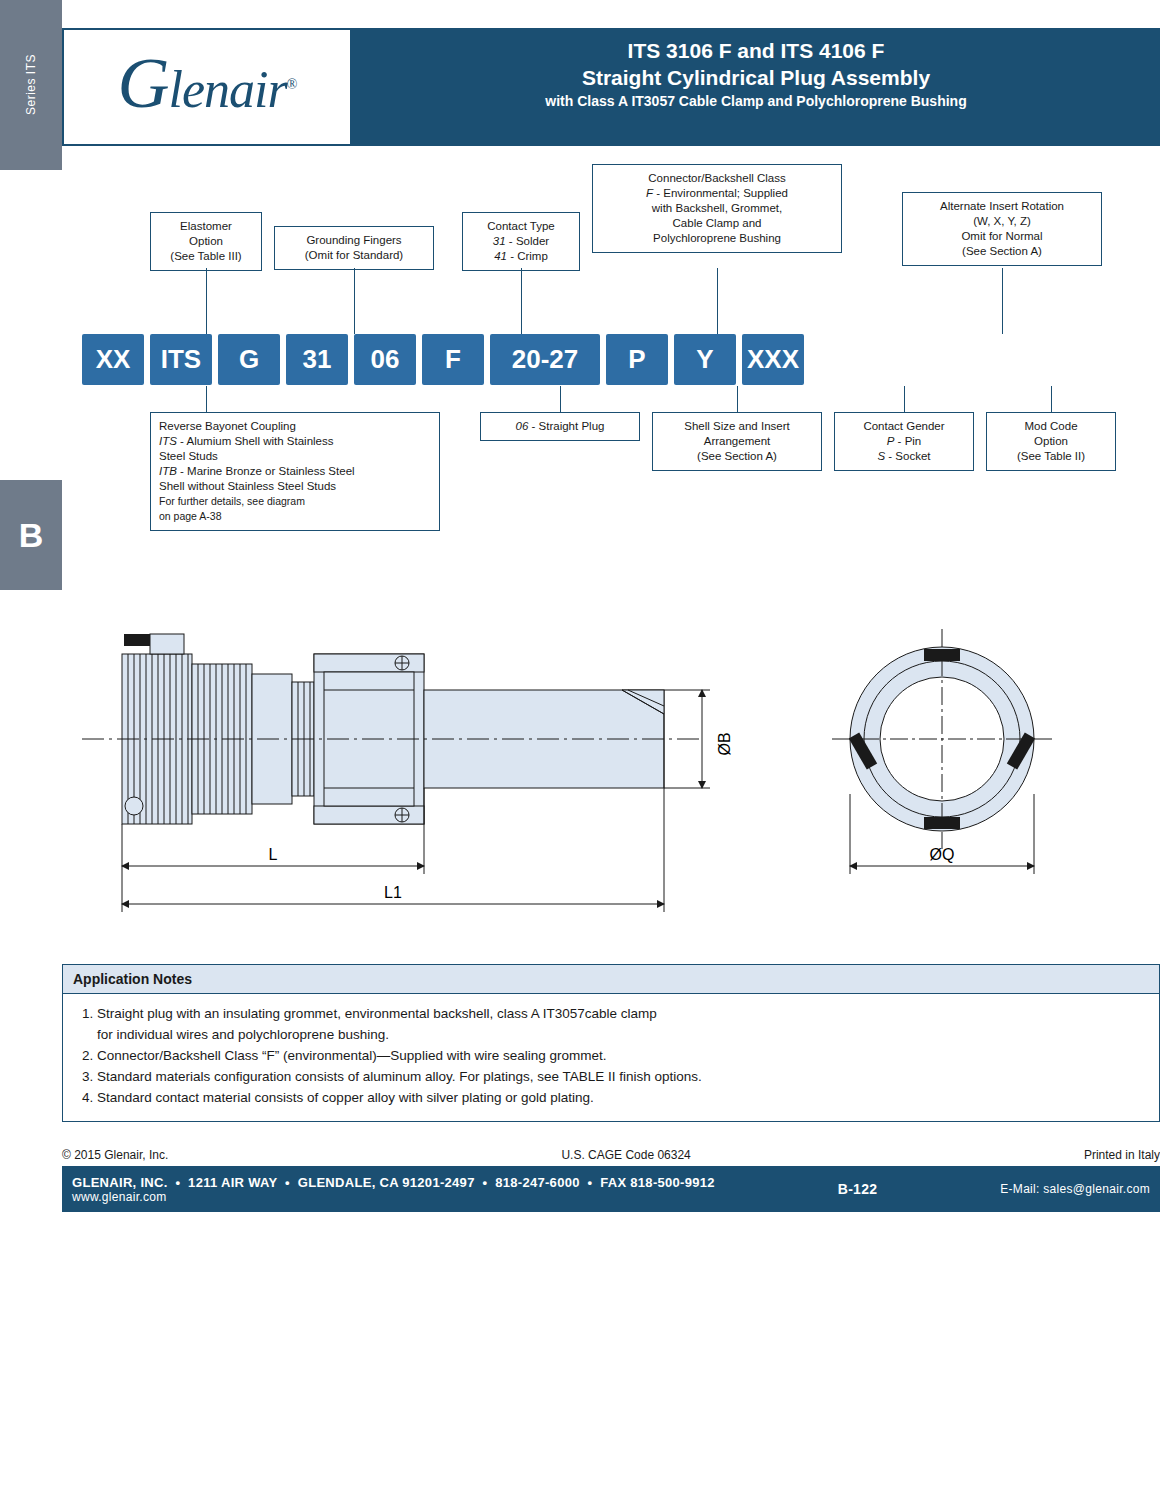Series ITS
B
Glenair®
ITS 3106 F and ITS 4106 F
Straight Cylindrical Plug Assembly
with Class A IT3057 Cable Clamp and Polychloroprene Bushing
Connector/Backshell Class
F - Environmental; Supplied
with Backshell, Grommet,
Cable Clamp and
Polychloroprene Bushing
Alternate Insert Rotation
(W, X, Y, Z)
Omit for Normal
(See Section A)
Elastomer
Option
(See Table III)
Grounding Fingers
(Omit for Standard)
Contact Type
31 - Solder
41 - Crimp
XX
ITS
G
31
06
F
20-27
P
Y
XXX
Reverse Bayonet Coupling
ITS - Alumium Shell with Stainless
Steel Studs
ITB - Marine Bronze or Stainless Steel
Shell without Stainless Steel Studs
For further details, see diagram
on page A-38
06 - Straight Plug
Shell Size and Insert
Arrangement
(See Section A)
Contact Gender
P - Pin
S - Socket
Mod Code
Option
(See Table II)
ØB L L1 ØQ
Application Notes
Straight plug with an insulating grommet, environmental backshell, class A IT3057cable clamp
for individual wires and polychloroprene bushing.
Connector/Backshell Class “F” (environmental)—Supplied with wire sealing grommet.
Standard materials configuration consists of aluminum alloy. For platings, see TABLE II finish options.
Standard contact material consists of copper alloy with silver plating or gold plating.
© 2015 Glenair, Inc. U.S. CAGE Code 06324 Printed in Italy
GLENAIR, INC. • 1211 AIR WAY • GLENDALE, CA 91201-2497 • 818-247-6000 • FAX 818-500-9912
www.glenair.com
B-122
E-Mail: sales@glenair.com